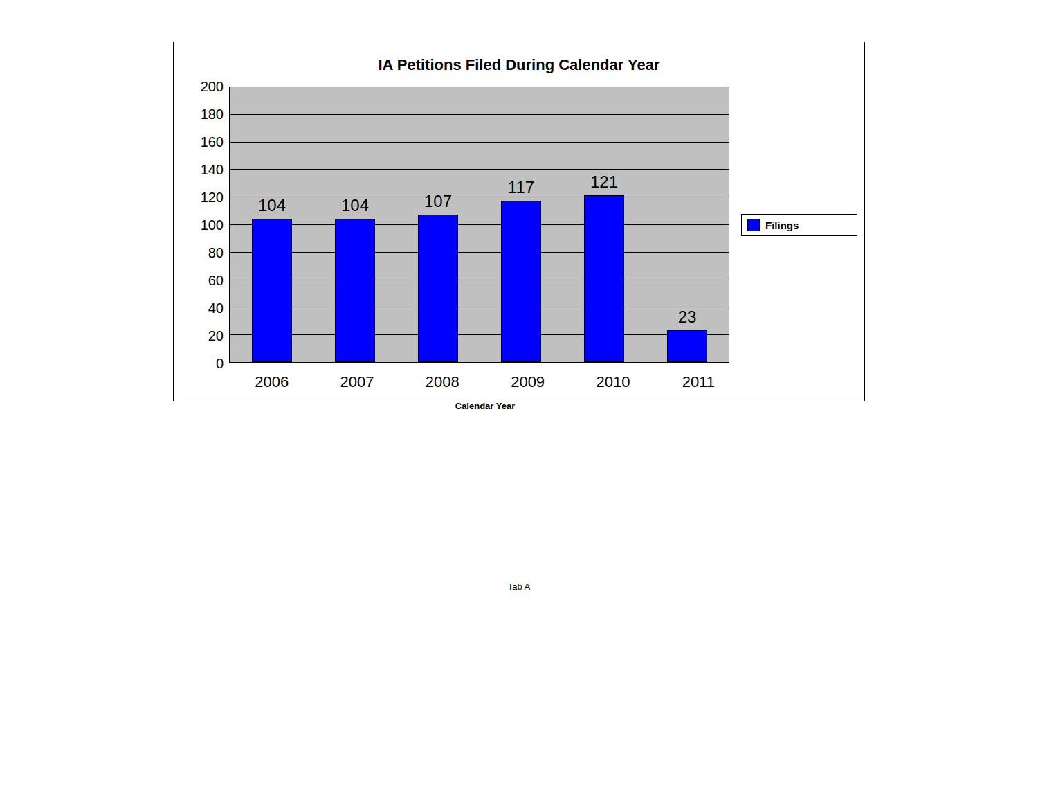IA Petitions Filed During Calendar Year
200
180
160
140
120
100
80
60
40
20
0
104
104
107
117
121
23
Filings
2006
2007
2008
2009
2010
2011
Calendar Year
Tab A